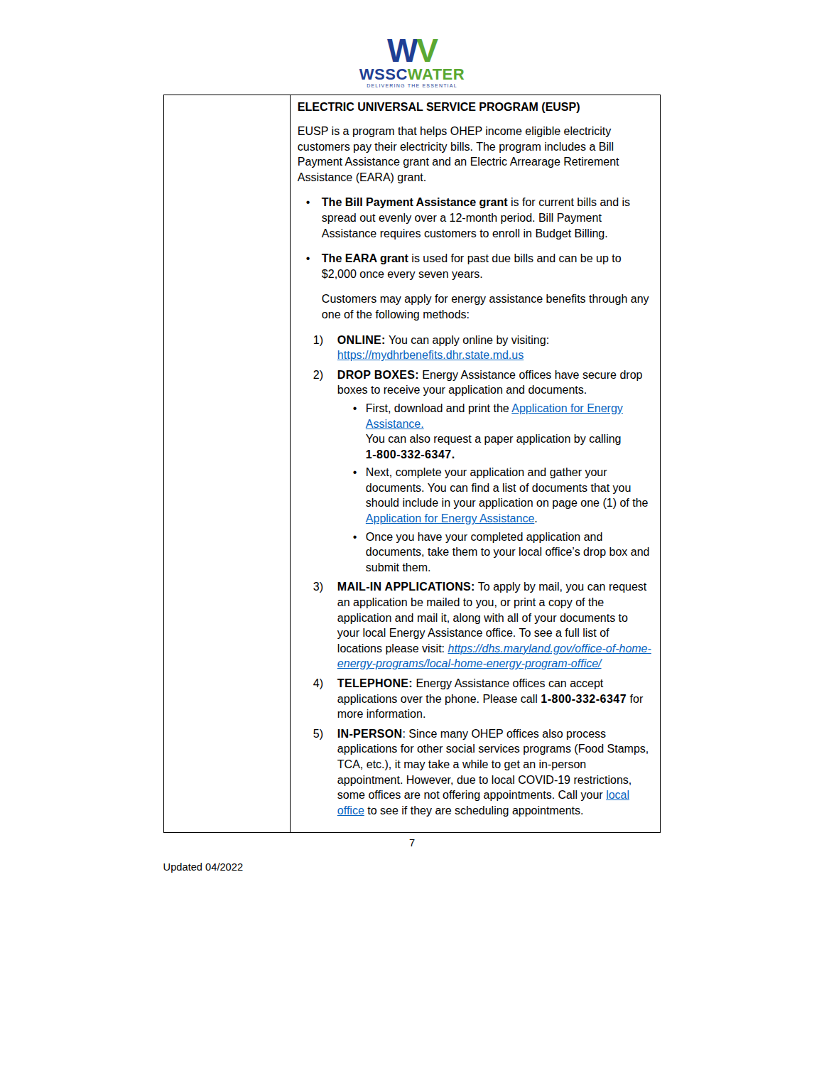WV
WSSCWATER
DELIVERING THE ESSENTIAL
| | ELECTRIC UNIVERSAL SERVICE PROGRAM (EUSP) EUSP is a program that helps OHEP income eligible electricity customers pay their electricity bills. The program includes a Bill Payment Assistance grant and an Electric Arrearage Retirement Assistance (EARA) grant. The Bill Payment Assistance grant is for current bills and is spread out evenly over a 12-month period. Bill Payment Assistance requires customers to enroll in Budget Billing. The EARA grant is used for past due bills and can be up to $2,000 once every seven years. Customers may apply for energy assistance benefits through any one of the following methods: ONLINE: You can apply online by visiting: https://mydhrbenefits.dhr.state.md.us DROP BOXES: Energy Assistance offices have secure drop boxes to receive your application and documents. First, download and print the Application for Energy Assistance. You can also request a paper application by calling 1-800-332-6347. Next, complete your application and gather your documents. You can find a list of documents that you should include in your application on page one (1) of the Application for Energy Assistance . Once you have your completed application and documents, take them to your local office’s drop box and submit them. MAIL-IN APPLICATIONS: To apply by mail, you can request an application be mailed to you, or print a copy of the application and mail it, along with all of your documents to your local Energy Assistance office. To see a full list of locations please visit: https://dhs.maryland.gov/office-of-home-energy-programs/local-home-energy-program-office/ TELEPHONE: Energy Assistance offices can accept applications over the phone. Please call 1-800-332-6347 for more information. IN-PERSON : Since many OHEP offices also process applications for other social services programs (Food Stamps, TCA, etc.), it may take a while to get an in-person appointment. However, due to local COVID-19 restrictions, some offices are not offering appointments. Call your local office to see if they are scheduling appointments. |
7
Updated 04/2022